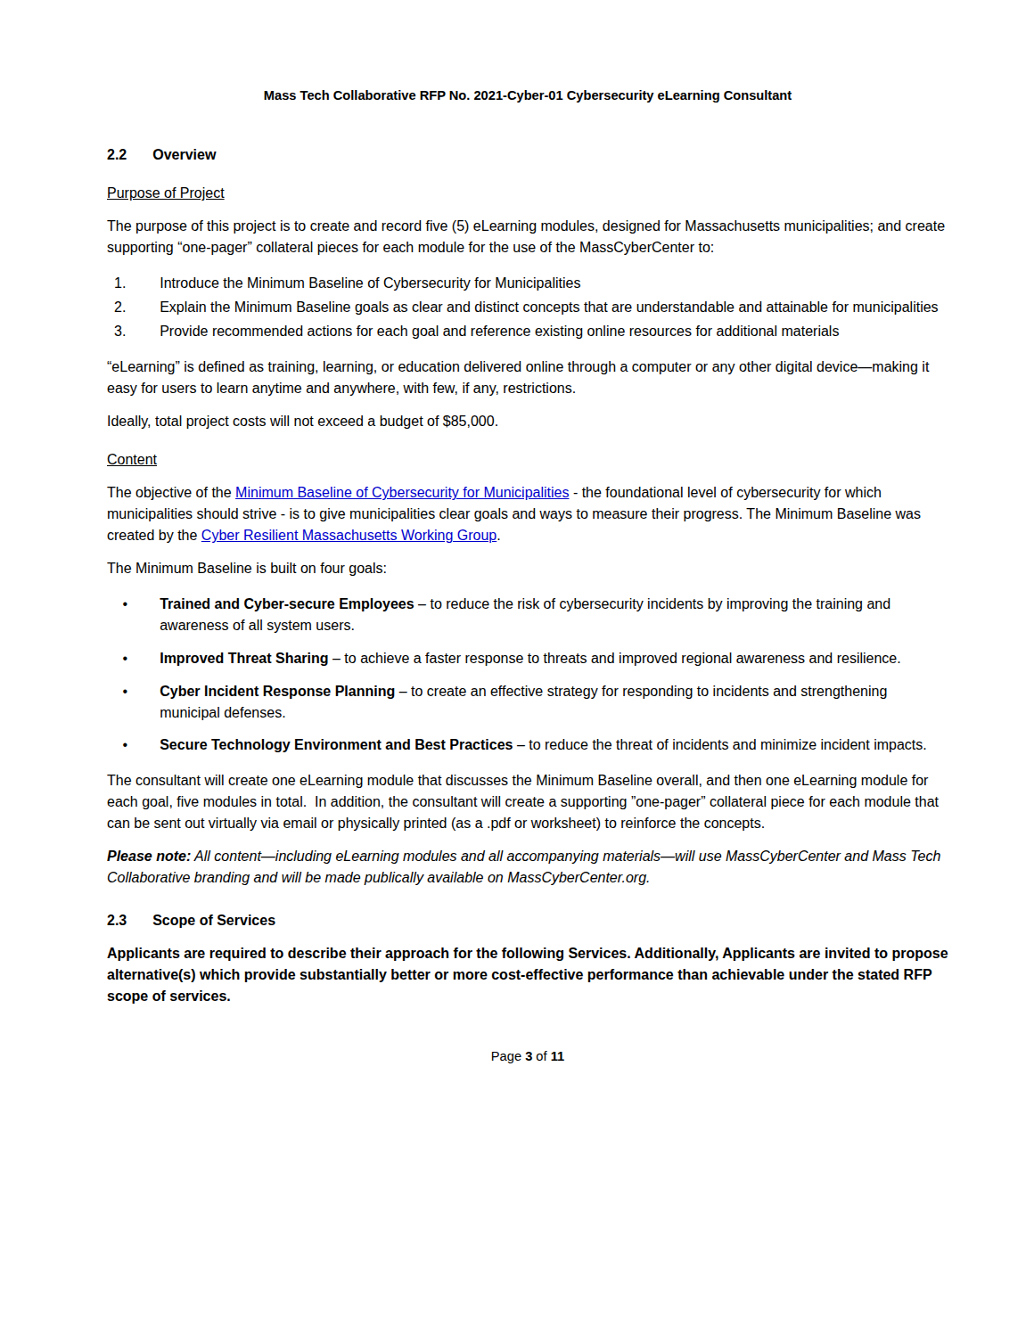Mass Tech Collaborative RFP No. 2021-Cyber-01 Cybersecurity eLearning Consultant
2.2 Overview
Purpose of Project
The purpose of this project is to create and record five (5) eLearning modules, designed for Massachusetts municipalities; and create supporting “one-pager” collateral pieces for each module for the use of the MassCyberCenter to:
1. Introduce the Minimum Baseline of Cybersecurity for Municipalities
2. Explain the Minimum Baseline goals as clear and distinct concepts that are understandable and attainable for municipalities
3. Provide recommended actions for each goal and reference existing online resources for additional materials
“eLearning” is defined as training, learning, or education delivered online through a computer or any other digital device—making it easy for users to learn anytime and anywhere, with few, if any, restrictions.
Ideally, total project costs will not exceed a budget of $85,000.
Content
The objective of the Minimum Baseline of Cybersecurity for Municipalities - the foundational level of cybersecurity for which municipalities should strive - is to give municipalities clear goals and ways to measure their progress. The Minimum Baseline was created by the Cyber Resilient Massachusetts Working Group.
The Minimum Baseline is built on four goals:
•Trained and Cyber-secure Employees – to reduce the risk of cybersecurity incidents by improving the training and awareness of all system users.
•Improved Threat Sharing – to achieve a faster response to threats and improved regional awareness and resilience.
•Cyber Incident Response Planning – to create an effective strategy for responding to incidents and strengthening municipal defenses.
•Secure Technology Environment and Best Practices – to reduce the threat of incidents and minimize incident impacts.
The consultant will create one eLearning module that discusses the Minimum Baseline overall, and then one eLearning module for each goal, five modules in total. In addition, the consultant will create a supporting ”one-pager” collateral piece for each module that can be sent out virtually via email or physically printed (as a .pdf or worksheet) to reinforce the concepts.
Please note: All content—including eLearning modules and all accompanying materials—will use MassCyberCenter and Mass Tech Collaborative branding and will be made publically available on MassCyberCenter.org.
2.3 Scope of Services
Applicants are required to describe their approach for the following Services. Additionally, Applicants are invited to propose alternative(s) which provide substantially better or more cost-effective performance than achievable under the stated RFP scope of services.
Page 3 of 11